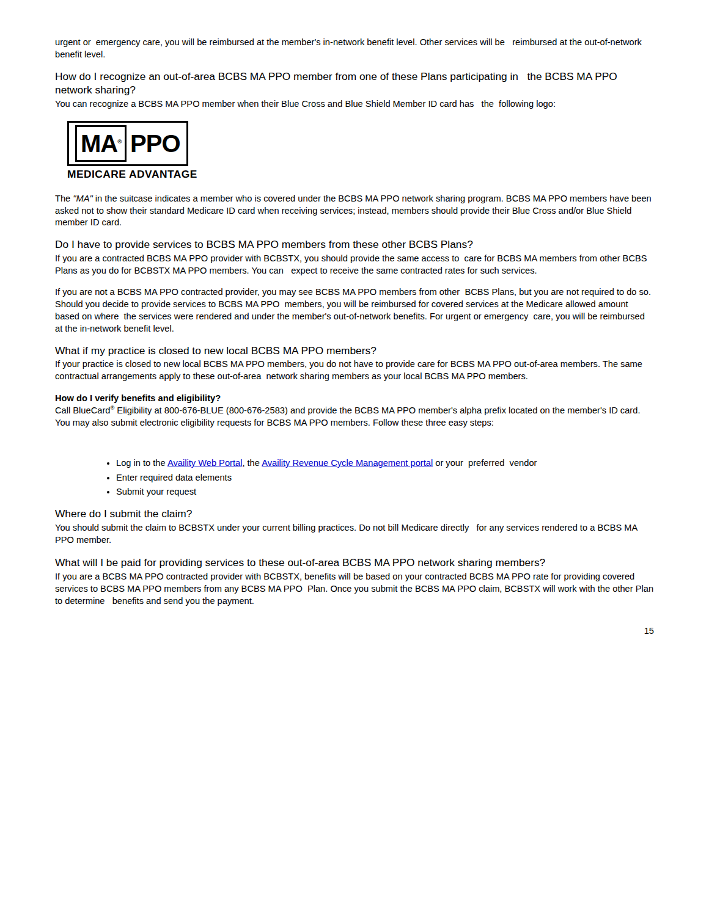urgent or emergency care, you will be reimbursed at the member's in-network benefit level. Other services will be reimbursed at the out-of-network benefit level.
How do I recognize an out-of-area BCBS MA PPO member from one of these Plans participating in the BCBS MA PPO network sharing?
You can recognize a BCBS MA PPO member when their Blue Cross and Blue Shield Member ID card has the following logo:
MA®PPO
MEDICARE ADVANTAGE
The "MA" in the suitcase indicates a member who is covered under the BCBS MA PPO network sharing program. BCBS MA PPO members have been asked not to show their standard Medicare ID card when receiving services; instead, members should provide their Blue Cross and/or Blue Shield member ID card.
Do I have to provide services to BCBS MA PPO members from these other BCBS Plans?
If you are a contracted BCBS MA PPO provider with BCBSTX, you should provide the same access to care for BCBS MA members from other BCBS Plans as you do for BCBSTX MA PPO members. You can expect to receive the same contracted rates for such services.
If you are not a BCBS MA PPO contracted provider, you may see BCBS MA PPO members from other BCBS Plans, but you are not required to do so. Should you decide to provide services to BCBS MA PPO members, you will be reimbursed for covered services at the Medicare allowed amount based on where the services were rendered and under the member's out-of-network benefits. For urgent or emergency care, you will be reimbursed at the in-network benefit level.
What if my practice is closed to new local BCBS MA PPO members?
If your practice is closed to new local BCBS MA PPO members, you do not have to provide care for BCBS MA PPO out-of-area members. The same contractual arrangements apply to these out-of-area network sharing members as your local BCBS MA PPO members.
How do I verify benefits and eligibility?
Call BlueCard® Eligibility at 800-676-BLUE (800-676-2583) and provide the BCBS MA PPO member's alpha prefix located on the member's ID card. You may also submit electronic eligibility requests for BCBS MA PPO members. Follow these three easy steps:
Log in to the Availity Web Portal, the Availity Revenue Cycle Management portal or your preferred vendor
Enter required data elements
Submit your request
Where do I submit the claim?
You should submit the claim to BCBSTX under your current billing practices. Do not bill Medicare directly for any services rendered to a BCBS MA PPO member.
What will I be paid for providing services to these out-of-area BCBS MA PPO network sharing members?
If you are a BCBS MA PPO contracted provider with BCBSTX, benefits will be based on your contracted BCBS MA PPO rate for providing covered services to BCBS MA PPO members from any BCBS MA PPO Plan. Once you submit the BCBS MA PPO claim, BCBSTX will work with the other Plan to determine benefits and send you the payment.
15